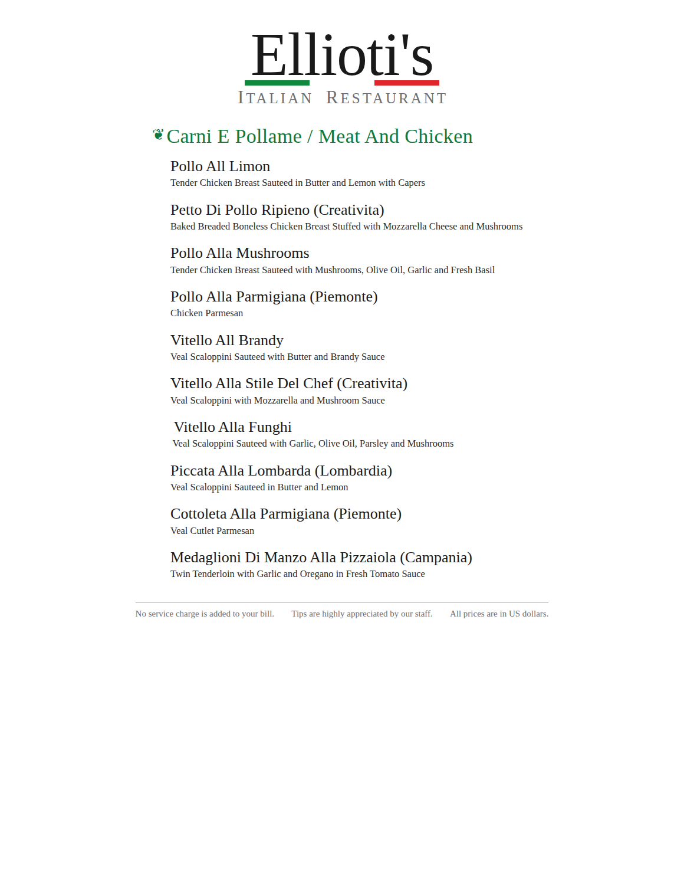Ellioti's
Italian Restaurant
❦ Carni E Pollame / Meat And Chicken
Pollo All Limon
Tender Chicken Breast Sauteed in Butter and Lemon with Capers
Petto Di Pollo Ripieno (Creativita)
Baked Breaded Boneless Chicken Breast Stuffed with Mozzarella Cheese and Mushrooms
Pollo Alla Mushrooms
Tender Chicken Breast Sauteed with Mushrooms, Olive Oil, Garlic and Fresh Basil
Pollo Alla Parmigiana (Piemonte)
Chicken Parmesan
Vitello All Brandy
Veal Scaloppini Sauteed with Butter and Brandy Sauce
Vitello Alla Stile Del Chef (Creativita)
Veal Scaloppini with Mozzarella and Mushroom Sauce
Vitello Alla Funghi
Veal Scaloppini Sauteed with Garlic, Olive Oil, Parsley and Mushrooms
Piccata Alla Lombarda (Lombardia)
Veal Scaloppini Sauteed in Butter and Lemon
Cottoleta Alla Parmigiana (Piemonte)
Veal Cutlet Parmesan
Medaglioni Di Manzo Alla Pizzaiola (Campania)
Twin Tenderloin with Garlic and Oregano in Fresh Tomato Sauce
No service charge is added to your bill. Tips are highly appreciated by our staff. All prices are in US dollars.